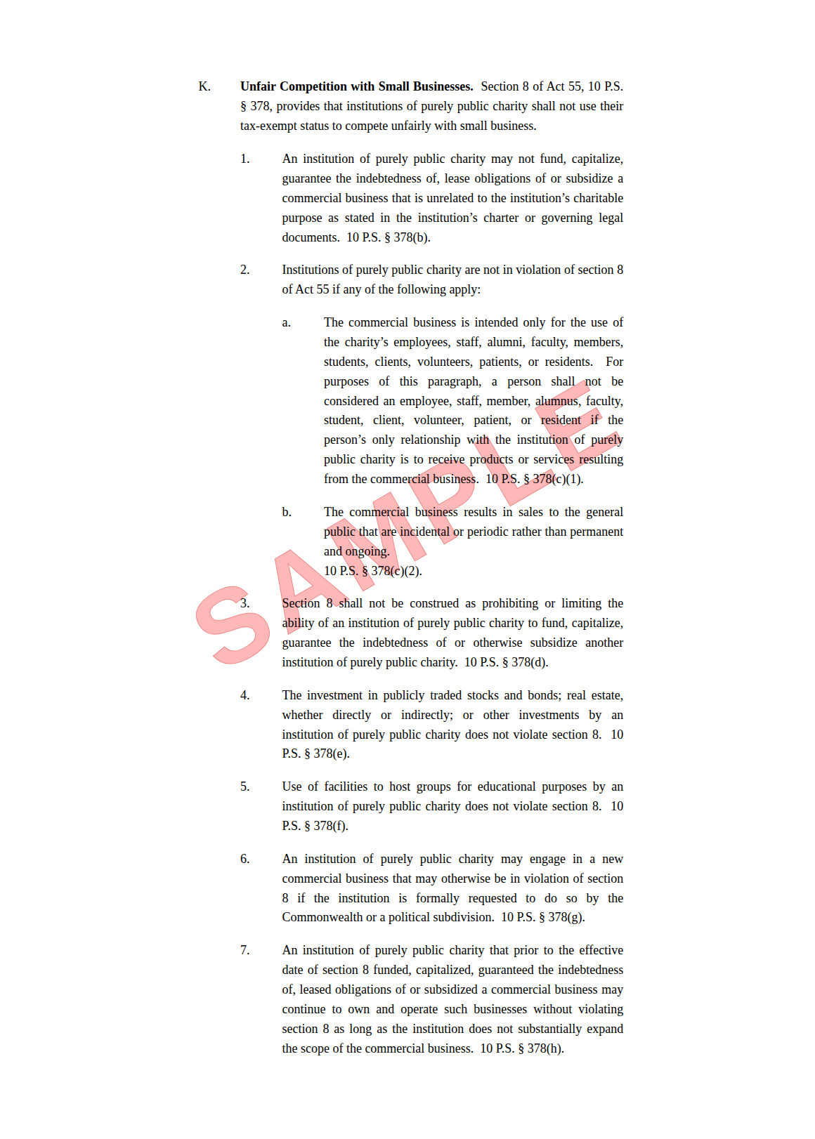SAMPLE
K.
Unfair Competition with Small Businesses. Section 8 of Act 55, 10 P.S. § 378, provides that institutions of purely public charity shall not use their tax-exempt status to compete unfairly with small business.
1.
An institution of purely public charity may not fund, capitalize, guarantee the indebtedness of, lease obligations of or subsidize a commercial business that is unrelated to the institution’s charitable purpose as stated in the institution’s charter or governing legal documents. 10 P.S. § 378(b).
2.
Institutions of purely public charity are not in violation of section 8 of Act 55 if any of the following apply:
a.
The commercial business is intended only for the use of the charity’s employees, staff, alumni, faculty, members, students, clients, volunteers, patients, or residents. For purposes of this paragraph, a person shall not be considered an employee, staff, member, alumnus, faculty, student, client, volunteer, patient, or resident if the person’s only relationship with the institution of purely public charity is to receive products or services resulting from the commercial business. 10 P.S. § 378(c)(1).
b.
The commercial business results in sales to the general public that are incidental or periodic rather than permanent and ongoing.
10 P.S. § 378(c)(2).
3.
Section 8 shall not be construed as prohibiting or limiting the ability of an institution of purely public charity to fund, capitalize, guarantee the indebtedness of or otherwise subsidize another institution of purely public charity. 10 P.S. § 378(d).
4.
The investment in publicly traded stocks and bonds; real estate, whether directly or indirectly; or other investments by an institution of purely public charity does not violate section 8. 10 P.S. § 378(e).
5.
Use of facilities to host groups for educational purposes by an institution of purely public charity does not violate section 8. 10 P.S. § 378(f).
6.
An institution of purely public charity may engage in a new commercial business that may otherwise be in violation of section 8 if the institution is formally requested to do so by the Commonwealth or a political subdivision. 10 P.S. § 378(g).
7.
An institution of purely public charity that prior to the effective date of section 8 funded, capitalized, guaranteed the indebtedness of, leased obligations of or subsidized a commercial business may continue to own and operate such businesses without violating section 8 as long as the institution does not substantially expand the scope of the commercial business. 10 P.S. § 378(h).